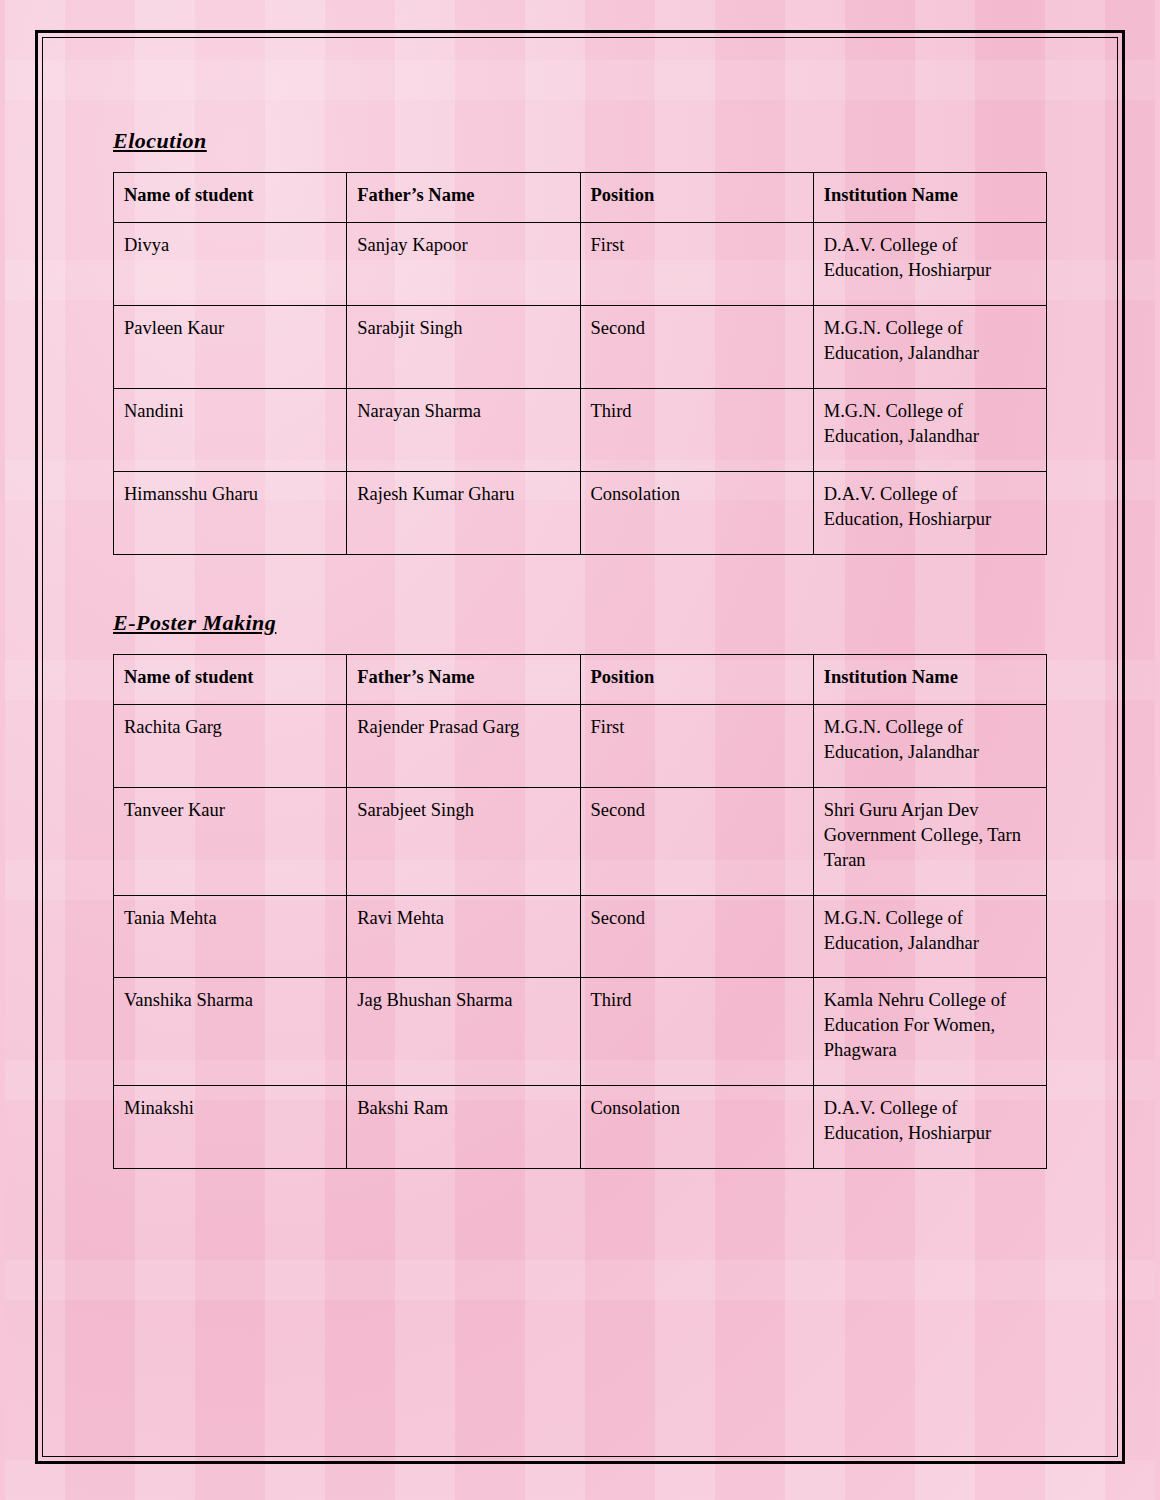Elocution
| Name of student | Father’s Name | Position | Institution Name |
| --- | --- | --- | --- |
| Divya | Sanjay Kapoor | First | D.A.V. College of Education, Hoshiarpur |
| Pavleen Kaur | Sarabjit Singh | Second | M.G.N. College of Education, Jalandhar |
| Nandini | Narayan Sharma | Third | M.G.N. College of Education, Jalandhar |
| Himansshu Gharu | Rajesh Kumar Gharu | Consolation | D.A.V. College of Education, Hoshiarpur |
E-Poster Making
| Name of student | Father’s Name | Position | Institution Name |
| --- | --- | --- | --- |
| Rachita Garg | Rajender Prasad Garg | First | M.G.N. College of Education, Jalandhar |
| Tanveer Kaur | Sarabjeet Singh | Second | Shri Guru Arjan Dev Government College, Tarn Taran |
| Tania Mehta | Ravi Mehta | Second | M.G.N. College of Education, Jalandhar |
| Vanshika Sharma | Jag Bhushan Sharma | Third | Kamla Nehru College of Education For Women, Phagwara |
| Minakshi | Bakshi Ram | Consolation | D.A.V. College of Education, Hoshiarpur |